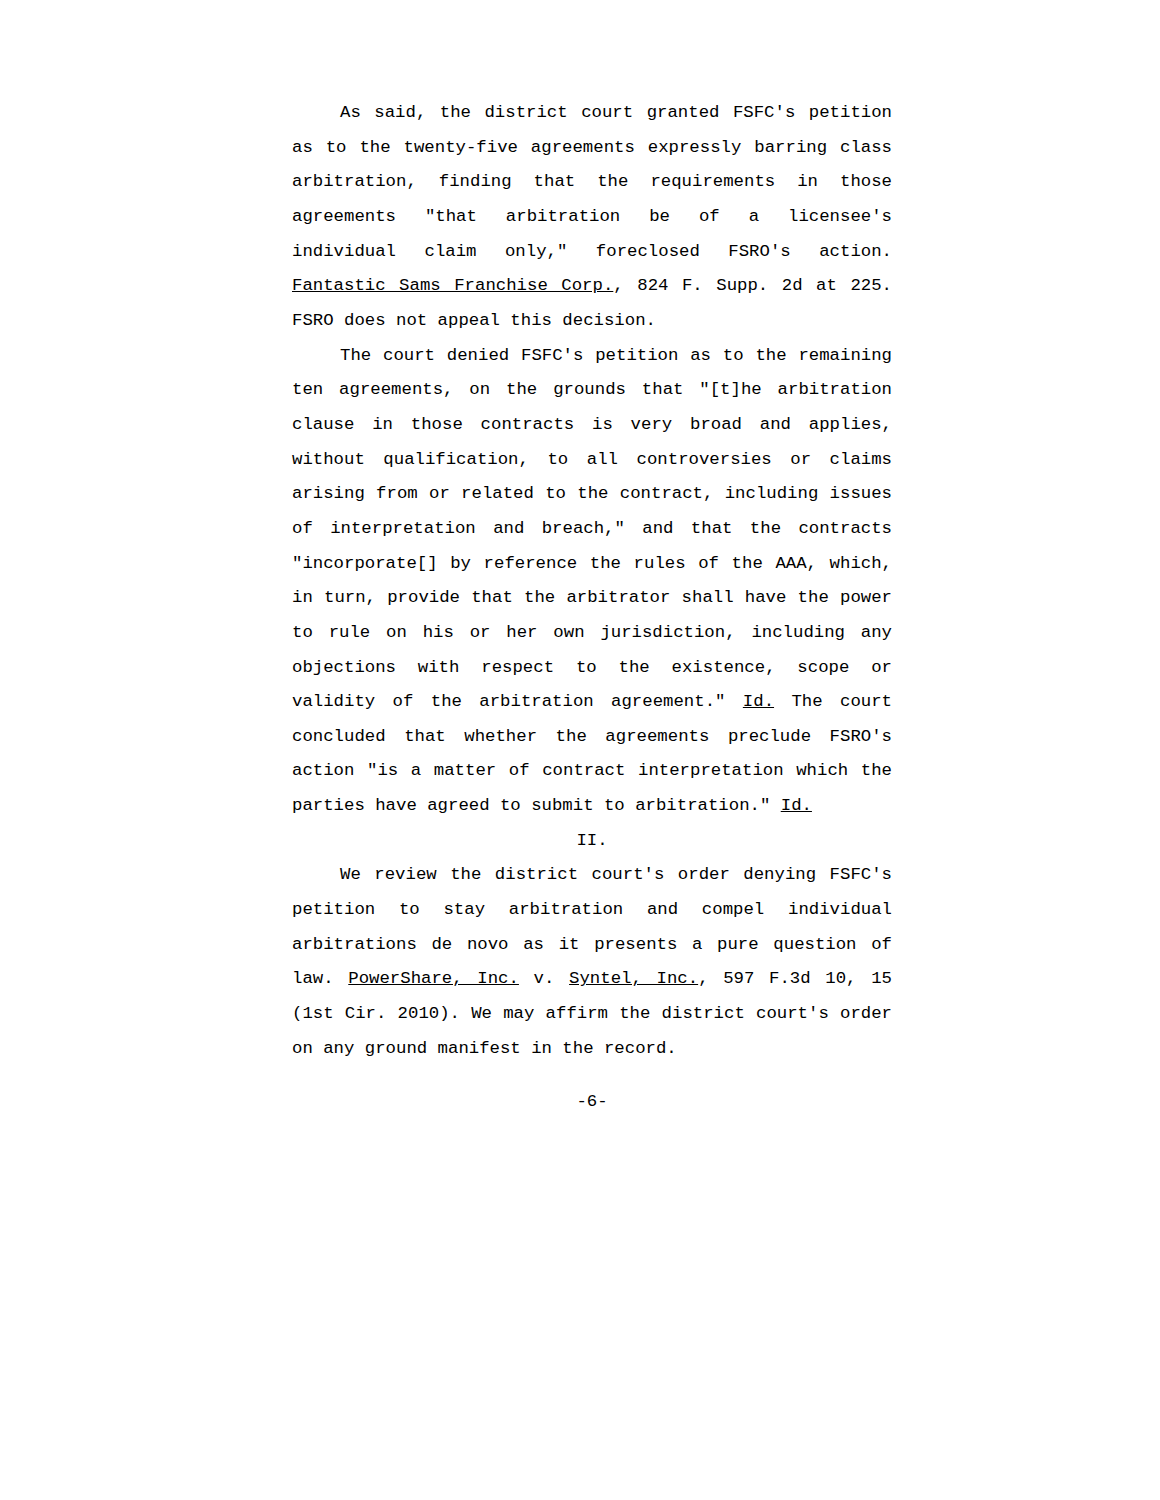As said, the district court granted FSFC's petition as to the twenty-five agreements expressly barring class arbitration, finding that the requirements in those agreements "that arbitration be of a licensee's individual claim only," foreclosed FSRO's action. Fantastic Sams Franchise Corp., 824 F. Supp. 2d at 225. FSRO does not appeal this decision.
The court denied FSFC's petition as to the remaining ten agreements, on the grounds that "[t]he arbitration clause in those contracts is very broad and applies, without qualification, to all controversies or claims arising from or related to the contract, including issues of interpretation and breach," and that the contracts "incorporate[] by reference the rules of the AAA, which, in turn, provide that the arbitrator shall have the power to rule on his or her own jurisdiction, including any objections with respect to the existence, scope or validity of the arbitration agreement." Id. The court concluded that whether the agreements preclude FSRO's action "is a matter of contract interpretation which the parties have agreed to submit to arbitration." Id.
II.
We review the district court's order denying FSFC's petition to stay arbitration and compel individual arbitrations de novo as it presents a pure question of law. PowerShare, Inc. v. Syntel, Inc., 597 F.3d 10, 15 (1st Cir. 2010). We may affirm the district court's order on any ground manifest in the record.
-6-